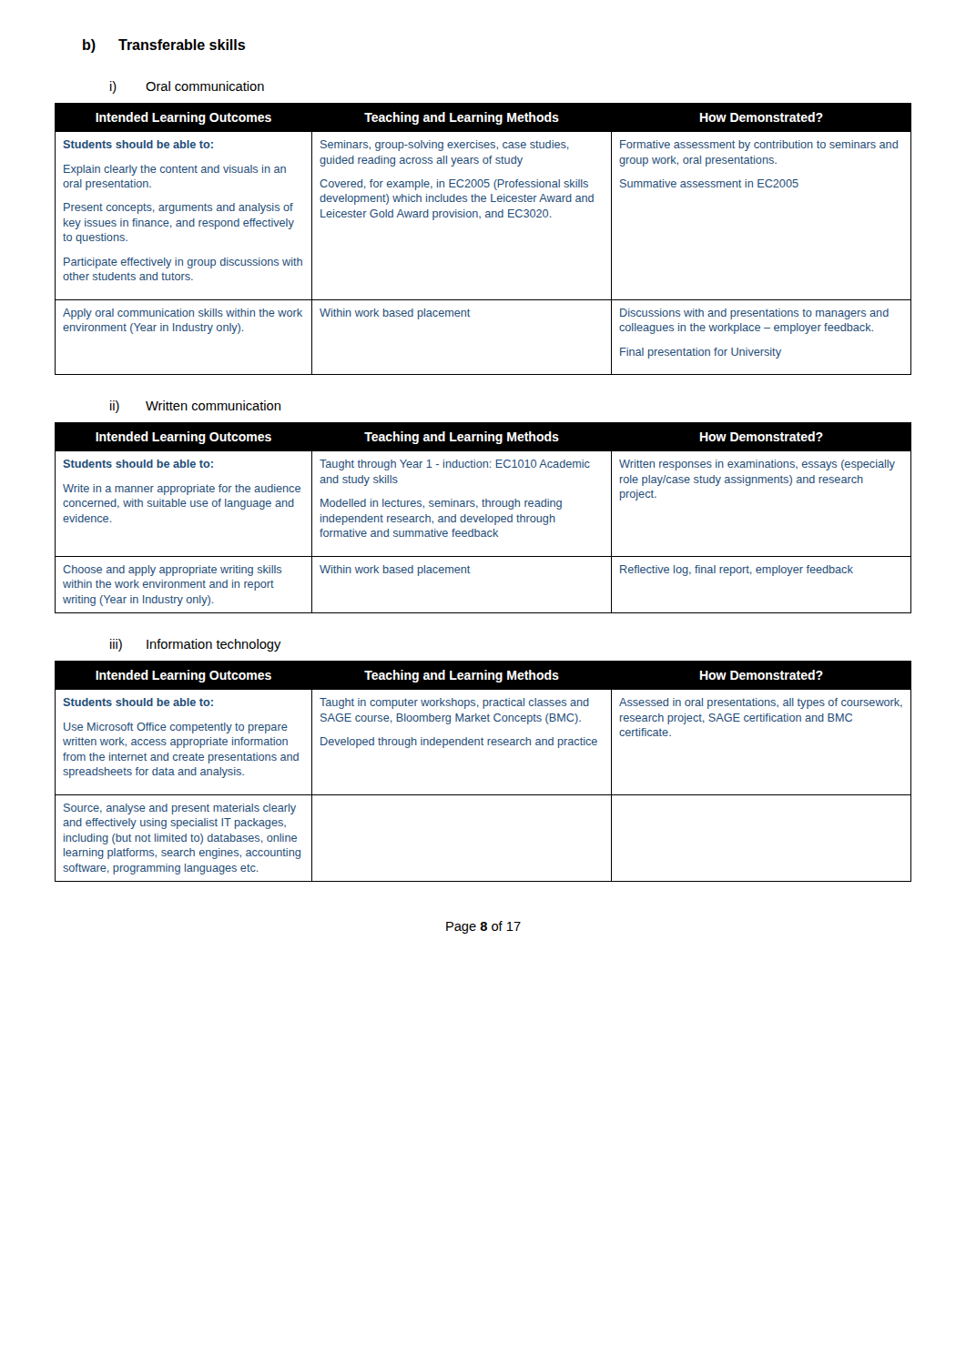b) Transferable skills
i) Oral communication
| Intended Learning Outcomes | Teaching and Learning Methods | How Demonstrated? |
| --- | --- | --- |
| Students should be able to: Explain clearly the content and visuals in an oral presentation. Present concepts, arguments and analysis of key issues in finance, and respond effectively to questions. Participate effectively in group discussions with other students and tutors. | Seminars, group-solving exercises, case studies, guided reading across all years of study Covered, for example, in EC2005 (Professional skills development) which includes the Leicester Award and Leicester Gold Award provision, and EC3020. | Formative assessment by contribution to seminars and group work, oral presentations. Summative assessment in EC2005 |
| Apply oral communication skills within the work environment (Year in Industry only). | Within work based placement | Discussions with and presentations to managers and colleagues in the workplace – employer feedback. Final presentation for University |
ii) Written communication
| Intended Learning Outcomes | Teaching and Learning Methods | How Demonstrated? |
| --- | --- | --- |
| Students should be able to: Write in a manner appropriate for the audience concerned, with suitable use of language and evidence. | Taught through Year 1 - induction: EC1010 Academic and study skills Modelled in lectures, seminars, through reading independent research, and developed through formative and summative feedback | Written responses in examinations, essays (especially role play/case study assignments) and research project. |
| Choose and apply appropriate writing skills within the work environment and in report writing (Year in Industry only). | Within work based placement | Reflective log, final report, employer feedback |
iii) Information technology
| Intended Learning Outcomes | Teaching and Learning Methods | How Demonstrated? |
| --- | --- | --- |
| Students should be able to: Use Microsoft Office competently to prepare written work, access appropriate information from the internet and create presentations and spreadsheets for data and analysis. | Taught in computer workshops, practical classes and SAGE course, Bloomberg Market Concepts (BMC). Developed through independent research and practice | Assessed in oral presentations, all types of coursework, research project, SAGE certification and BMC certificate. |
| Source, analyse and present materials clearly and effectively using specialist IT packages, including (but not limited to) databases, online learning platforms, search engines, accounting software, programming languages etc. | | |
Page 8 of 17